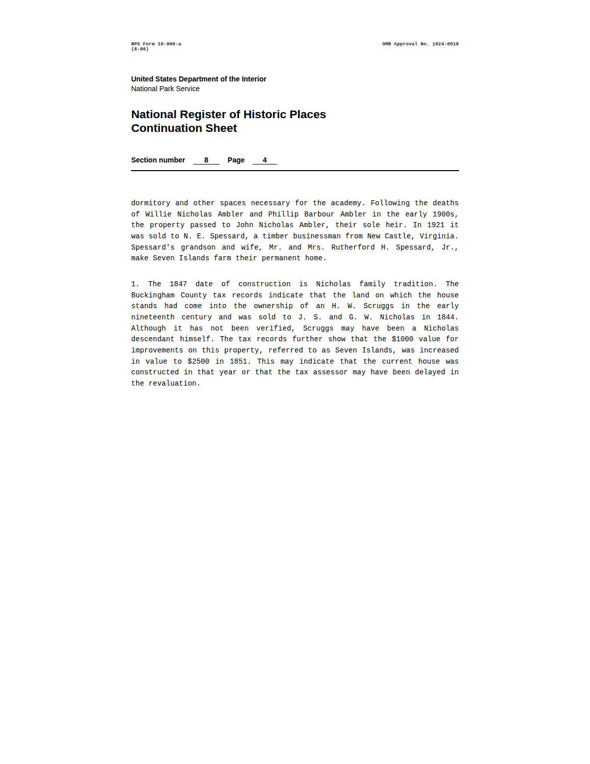NPS Form 10-900-a
(8-86)
OMB Approval No. 1024-0018
United States Department of the Interior
National Park Service
National Register of Historic Places
Continuation Sheet
Section number 8 Page 4
dormitory and other spaces necessary for the academy. Following the deaths of Willie Nicholas Ambler and Phillip Barbour Ambler in the early 1900s, the property passed to John Nicholas Ambler, their sole heir. In 1921 it was sold to N. E. Spessard, a timber businessman from New Castle, Virginia. Spessard's grandson and wife, Mr. and Mrs. Rutherford H. Spessard, Jr., make Seven Islands farm their permanent home.
1. The 1847 date of construction is Nicholas family tradition. The Buckingham County tax records indicate that the land on which the house stands had come into the ownership of an H. W. Scruggs in the early nineteenth century and was sold to J. S. and G. W. Nicholas in 1844. Although it has not been verified, Scruggs may have been a Nicholas descendant himself. The tax records further show that the $1000 value for improvements on this property, referred to as Seven Islands, was increased in value to $2500 in 1851. This may indicate that the current house was constructed in that year or that the tax assessor may have been delayed in the revaluation.